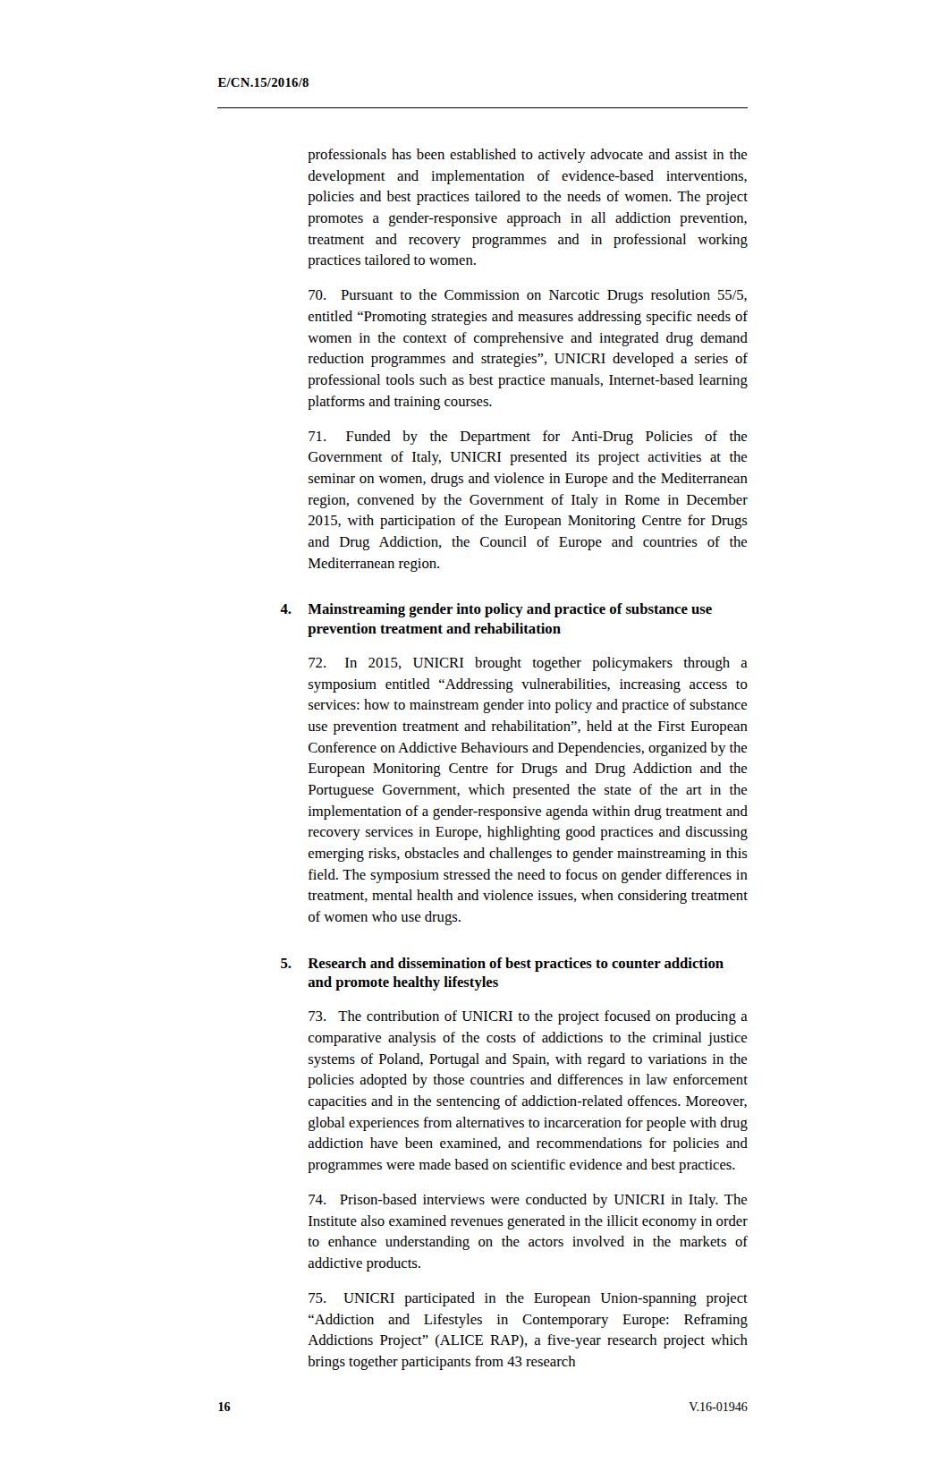E/CN.15/2016/8
professionals has been established to actively advocate and assist in the development and implementation of evidence-based interventions, policies and best practices tailored to the needs of women. The project promotes a gender-responsive approach in all addiction prevention, treatment and recovery programmes and in professional working practices tailored to women.
70. Pursuant to the Commission on Narcotic Drugs resolution 55/5, entitled “Promoting strategies and measures addressing specific needs of women in the context of comprehensive and integrated drug demand reduction programmes and strategies”, UNICRI developed a series of professional tools such as best practice manuals, Internet-based learning platforms and training courses.
71. Funded by the Department for Anti-Drug Policies of the Government of Italy, UNICRI presented its project activities at the seminar on women, drugs and violence in Europe and the Mediterranean region, convened by the Government of Italy in Rome in December 2015, with participation of the European Monitoring Centre for Drugs and Drug Addiction, the Council of Europe and countries of the Mediterranean region.
4. Mainstreaming gender into policy and practice of substance use prevention treatment and rehabilitation
72. In 2015, UNICRI brought together policymakers through a symposium entitled “Addressing vulnerabilities, increasing access to services: how to mainstream gender into policy and practice of substance use prevention treatment and rehabilitation”, held at the First European Conference on Addictive Behaviours and Dependencies, organized by the European Monitoring Centre for Drugs and Drug Addiction and the Portuguese Government, which presented the state of the art in the implementation of a gender-responsive agenda within drug treatment and recovery services in Europe, highlighting good practices and discussing emerging risks, obstacles and challenges to gender mainstreaming in this field. The symposium stressed the need to focus on gender differences in treatment, mental health and violence issues, when considering treatment of women who use drugs.
5. Research and dissemination of best practices to counter addiction and promote healthy lifestyles
73. The contribution of UNICRI to the project focused on producing a comparative analysis of the costs of addictions to the criminal justice systems of Poland, Portugal and Spain, with regard to variations in the policies adopted by those countries and differences in law enforcement capacities and in the sentencing of addiction-related offences. Moreover, global experiences from alternatives to incarceration for people with drug addiction have been examined, and recommendations for policies and programmes were made based on scientific evidence and best practices.
74. Prison-based interviews were conducted by UNICRI in Italy. The Institute also examined revenues generated in the illicit economy in order to enhance understanding on the actors involved in the markets of addictive products.
75. UNICRI participated in the European Union-spanning project “Addiction and Lifestyles in Contemporary Europe: Reframing Addictions Project” (ALICE RAP), a five-year research project which brings together participants from 43 research
16 V.16-01946